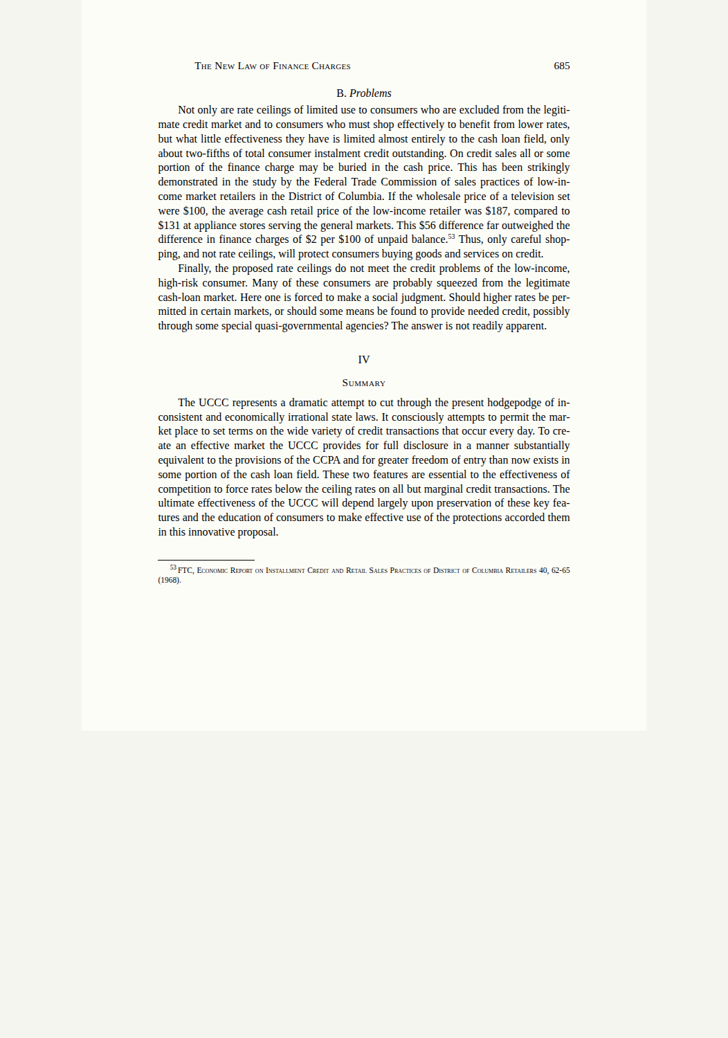The New Law of Finance Charges 685
B. Problems
Not only are rate ceilings of limited use to consumers who are excluded from the legitimate credit market and to consumers who must shop effectively to benefit from lower rates, but what little effectiveness they have is limited almost entirely to the cash loan field, only about two-fifths of total consumer instalment credit outstanding. On credit sales all or some portion of the finance charge may be buried in the cash price. This has been strikingly demonstrated in the study by the Federal Trade Commission of sales practices of low-income market retailers in the District of Columbia. If the wholesale price of a television set were $100, the average cash retail price of the low-income retailer was $187, compared to $131 at appliance stores serving the general markets. This $56 difference far outweighed the difference in finance charges of $2 per $100 of unpaid balance.53 Thus, only careful shopping, and not rate ceilings, will protect consumers buying goods and services on credit.
Finally, the proposed rate ceilings do not meet the credit problems of the low-income, high-risk consumer. Many of these consumers are probably squeezed from the legitimate cash-loan market. Here one is forced to make a social judgment. Should higher rates be permitted in certain markets, or should some means be found to provide needed credit, possibly through some special quasi-governmental agencies? The answer is not readily apparent.
IV
Summary
The UCCC represents a dramatic attempt to cut through the present hodgepodge of inconsistent and economically irrational state laws. It consciously attempts to permit the market place to set terms on the wide variety of credit transactions that occur every day. To create an effective market the UCCC provides for full disclosure in a manner substantially equivalent to the provisions of the CCPA and for greater freedom of entry than now exists in some portion of the cash loan field. These two features are essential to the effectiveness of competition to force rates below the ceiling rates on all but marginal credit transactions. The ultimate effectiveness of the UCCC will depend largely upon preservation of these key features and the education of consumers to make effective use of the protections accorded them in this innovative proposal.
53 FTC, Economic Report on Installment Credit and Retail Sales Practices of District of Columbia Retailers 40, 62-65 (1968).